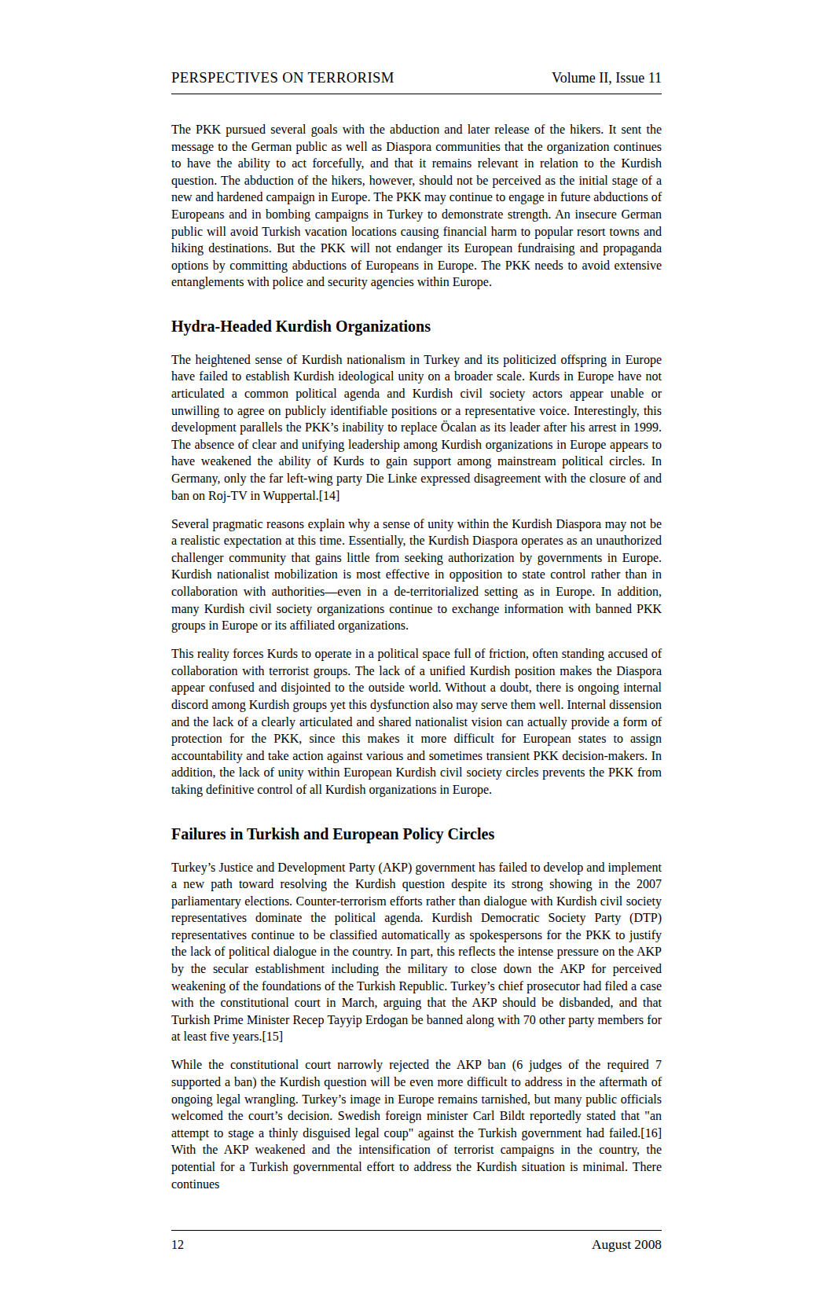PERSPECTIVES ON TERRORISM Volume II, Issue 11
The PKK pursued several goals with the abduction and later release of the hikers. It sent the message to the German public as well as Diaspora communities that the organization continues to have the ability to act forcefully, and that it remains relevant in relation to the Kurdish question. The abduction of the hikers, however, should not be perceived as the initial stage of a new and hardened campaign in Europe. The PKK may continue to engage in future abductions of Europeans and in bombing campaigns in Turkey to demonstrate strength. An insecure German public will avoid Turkish vacation locations causing financial harm to popular resort towns and hiking destinations. But the PKK will not endanger its European fundraising and propaganda options by committing abductions of Europeans in Europe. The PKK needs to avoid extensive entanglements with police and security agencies within Europe.
Hydra-Headed Kurdish Organizations
The heightened sense of Kurdish nationalism in Turkey and its politicized offspring in Europe have failed to establish Kurdish ideological unity on a broader scale. Kurds in Europe have not articulated a common political agenda and Kurdish civil society actors appear unable or unwilling to agree on publicly identifiable positions or a representative voice. Interestingly, this development parallels the PKK’s inability to replace Öcalan as its leader after his arrest in 1999. The absence of clear and unifying leadership among Kurdish organizations in Europe appears to have weakened the ability of Kurds to gain support among mainstream political circles. In Germany, only the far left-wing party Die Linke expressed disagreement with the closure of and ban on Roj-TV in Wuppertal.[14]
Several pragmatic reasons explain why a sense of unity within the Kurdish Diaspora may not be a realistic expectation at this time. Essentially, the Kurdish Diaspora operates as an unauthorized challenger community that gains little from seeking authorization by governments in Europe. Kurdish nationalist mobilization is most effective in opposition to state control rather than in collaboration with authorities—even in a de-territorialized setting as in Europe. In addition, many Kurdish civil society organizations continue to exchange information with banned PKK groups in Europe or its affiliated organizations.
This reality forces Kurds to operate in a political space full of friction, often standing accused of collaboration with terrorist groups. The lack of a unified Kurdish position makes the Diaspora appear confused and disjointed to the outside world. Without a doubt, there is ongoing internal discord among Kurdish groups yet this dysfunction also may serve them well. Internal dissension and the lack of a clearly articulated and shared nationalist vision can actually provide a form of protection for the PKK, since this makes it more difficult for European states to assign accountability and take action against various and sometimes transient PKK decision-makers. In addition, the lack of unity within European Kurdish civil society circles prevents the PKK from taking definitive control of all Kurdish organizations in Europe.
Failures in Turkish and European Policy Circles
Turkey’s Justice and Development Party (AKP) government has failed to develop and implement a new path toward resolving the Kurdish question despite its strong showing in the 2007 parliamentary elections. Counter-terrorism efforts rather than dialogue with Kurdish civil society representatives dominate the political agenda. Kurdish Democratic Society Party (DTP) representatives continue to be classified automatically as spokespersons for the PKK to justify the lack of political dialogue in the country. In part, this reflects the intense pressure on the AKP by the secular establishment including the military to close down the AKP for perceived weakening of the foundations of the Turkish Republic. Turkey’s chief prosecutor had filed a case with the constitutional court in March, arguing that the AKP should be disbanded, and that Turkish Prime Minister Recep Tayyip Erdogan be banned along with 70 other party members for at least five years.[15]
While the constitutional court narrowly rejected the AKP ban (6 judges of the required 7 supported a ban) the Kurdish question will be even more difficult to address in the aftermath of ongoing legal wrangling. Turkey’s image in Europe remains tarnished, but many public officials welcomed the court’s decision. Swedish foreign minister Carl Bildt reportedly stated that "an attempt to stage a thinly disguised legal coup" against the Turkish government had failed.[16] With the AKP weakened and the intensification of terrorist campaigns in the country, the potential for a Turkish governmental effort to address the Kurdish situation is minimal. There continues
12 August 2008